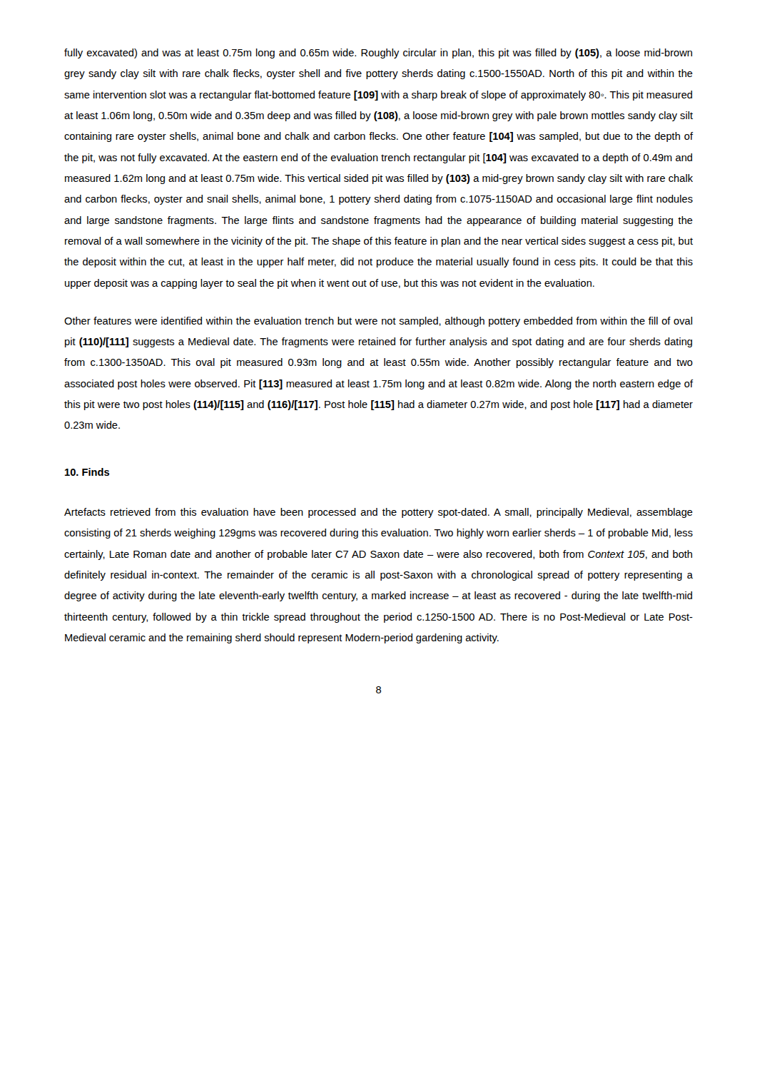fully excavated) and was at least 0.75m long and 0.65m wide. Roughly circular in plan, this pit was filled by (105), a loose mid-brown grey sandy clay silt with rare chalk flecks, oyster shell and five pottery sherds dating c.1500-1550AD. North of this pit and within the same intervention slot was a rectangular flat-bottomed feature [109] with a sharp break of slope of approximately 80◦. This pit measured at least 1.06m long, 0.50m wide and 0.35m deep and was filled by (108), a loose mid-brown grey with pale brown mottles sandy clay silt containing rare oyster shells, animal bone and chalk and carbon flecks. One other feature [104] was sampled, but due to the depth of the pit, was not fully excavated. At the eastern end of the evaluation trench rectangular pit [104] was excavated to a depth of 0.49m and measured 1.62m long and at least 0.75m wide. This vertical sided pit was filled by (103) a mid-grey brown sandy clay silt with rare chalk and carbon flecks, oyster and snail shells, animal bone, 1 pottery sherd dating from c.1075-1150AD and occasional large flint nodules and large sandstone fragments. The large flints and sandstone fragments had the appearance of building material suggesting the removal of a wall somewhere in the vicinity of the pit. The shape of this feature in plan and the near vertical sides suggest a cess pit, but the deposit within the cut, at least in the upper half meter, did not produce the material usually found in cess pits. It could be that this upper deposit was a capping layer to seal the pit when it went out of use, but this was not evident in the evaluation.
Other features were identified within the evaluation trench but were not sampled, although pottery embedded from within the fill of oval pit (110)/[111] suggests a Medieval date. The fragments were retained for further analysis and spot dating and are four sherds dating from c.1300-1350AD. This oval pit measured 0.93m long and at least 0.55m wide. Another possibly rectangular feature and two associated post holes were observed. Pit [113] measured at least 1.75m long and at least 0.82m wide. Along the north eastern edge of this pit were two post holes (114)/[115] and (116)/[117]. Post hole [115] had a diameter 0.27m wide, and post hole [117] had a diameter 0.23m wide.
10. Finds
Artefacts retrieved from this evaluation have been processed and the pottery spot-dated. A small, principally Medieval, assemblage consisting of 21 sherds weighing 129gms was recovered during this evaluation. Two highly worn earlier sherds – 1 of probable Mid, less certainly, Late Roman date and another of probable later C7 AD Saxon date – were also recovered, both from Context 105, and both definitely residual in-context. The remainder of the ceramic is all post-Saxon with a chronological spread of pottery representing a degree of activity during the late eleventh-early twelfth century, a marked increase – at least as recovered - during the late twelfth-mid thirteenth century, followed by a thin trickle spread throughout the period c.1250-1500 AD. There is no Post-Medieval or Late Post-Medieval ceramic and the remaining sherd should represent Modern-period gardening activity.
8